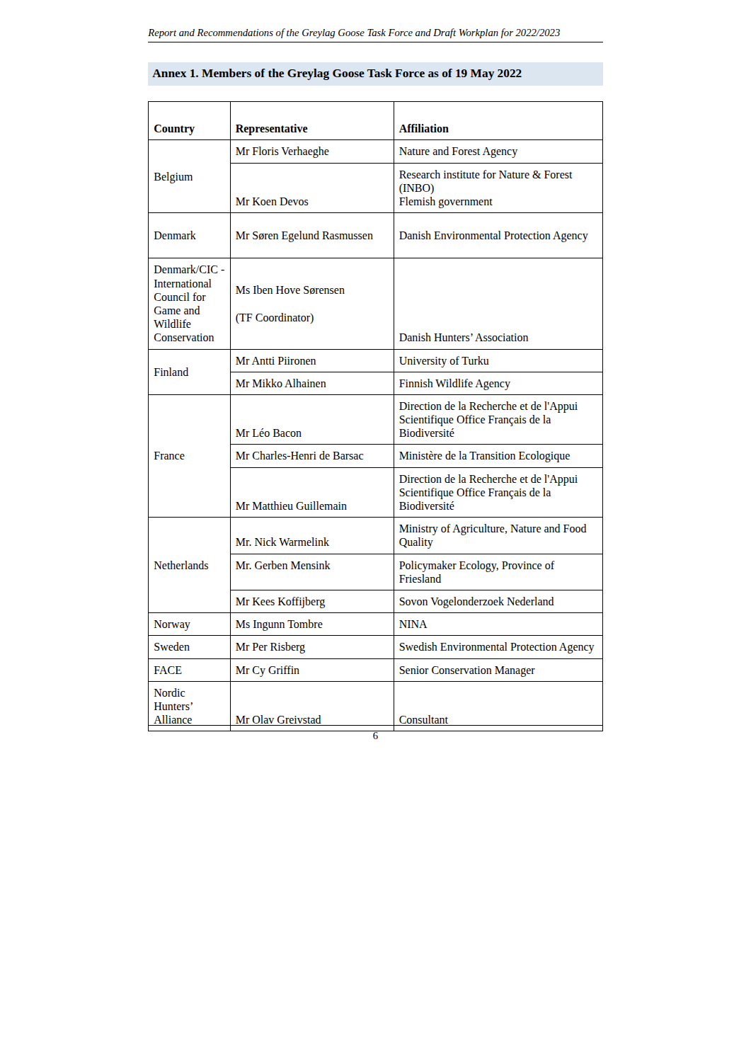Report and Recommendations of the Greylag Goose Task Force and Draft Workplan for 2022/2023
Annex 1. Members of the Greylag Goose Task Force as of 19 May 2022
| Country | Representative | Affiliation |
| --- | --- | --- |
| Belgium | Mr Floris Verhaeghe | Nature and Forest Agency |
| Mr Koen Devos | Research institute for Nature & Forest (INBO) Flemish government |
| Denmark | Mr Søren Egelund Rasmussen | Danish Environmental Protection Agency |
| Denmark/CIC - International Council for Game and Wildlife Conservation | Ms Iben Hove Sørensen (TF Coordinator) | Danish Hunters’ Association |
| Finland | Mr Antti Piironen | University of Turku |
| Mr Mikko Alhainen | Finnish Wildlife Agency |
| France | Mr Léo Bacon | Direction de la Recherche et de l'Appui Scientifique Office Français de la Biodiversité |
| Mr Charles-Henri de Barsac | Ministère de la Transition Ecologique |
| Mr Matthieu Guillemain | Direction de la Recherche et de l'Appui Scientifique Office Français de la Biodiversité |
| Netherlands | Mr. Nick Warmelink | Ministry of Agriculture, Nature and Food Quality |
| Mr. Gerben Mensink | Policymaker Ecology, Province of Friesland |
| Mr Kees Koffijberg | Sovon Vogelonderzoek Nederland |
| Norway | Ms Ingunn Tombre | NINA |
| Sweden | Mr Per Risberg | Swedish Environmental Protection Agency |
| FACE | Mr Cy Griffin | Senior Conservation Manager |
| Nordic Hunters’ Alliance | Mr Olav Greivstad | Consultant |
6